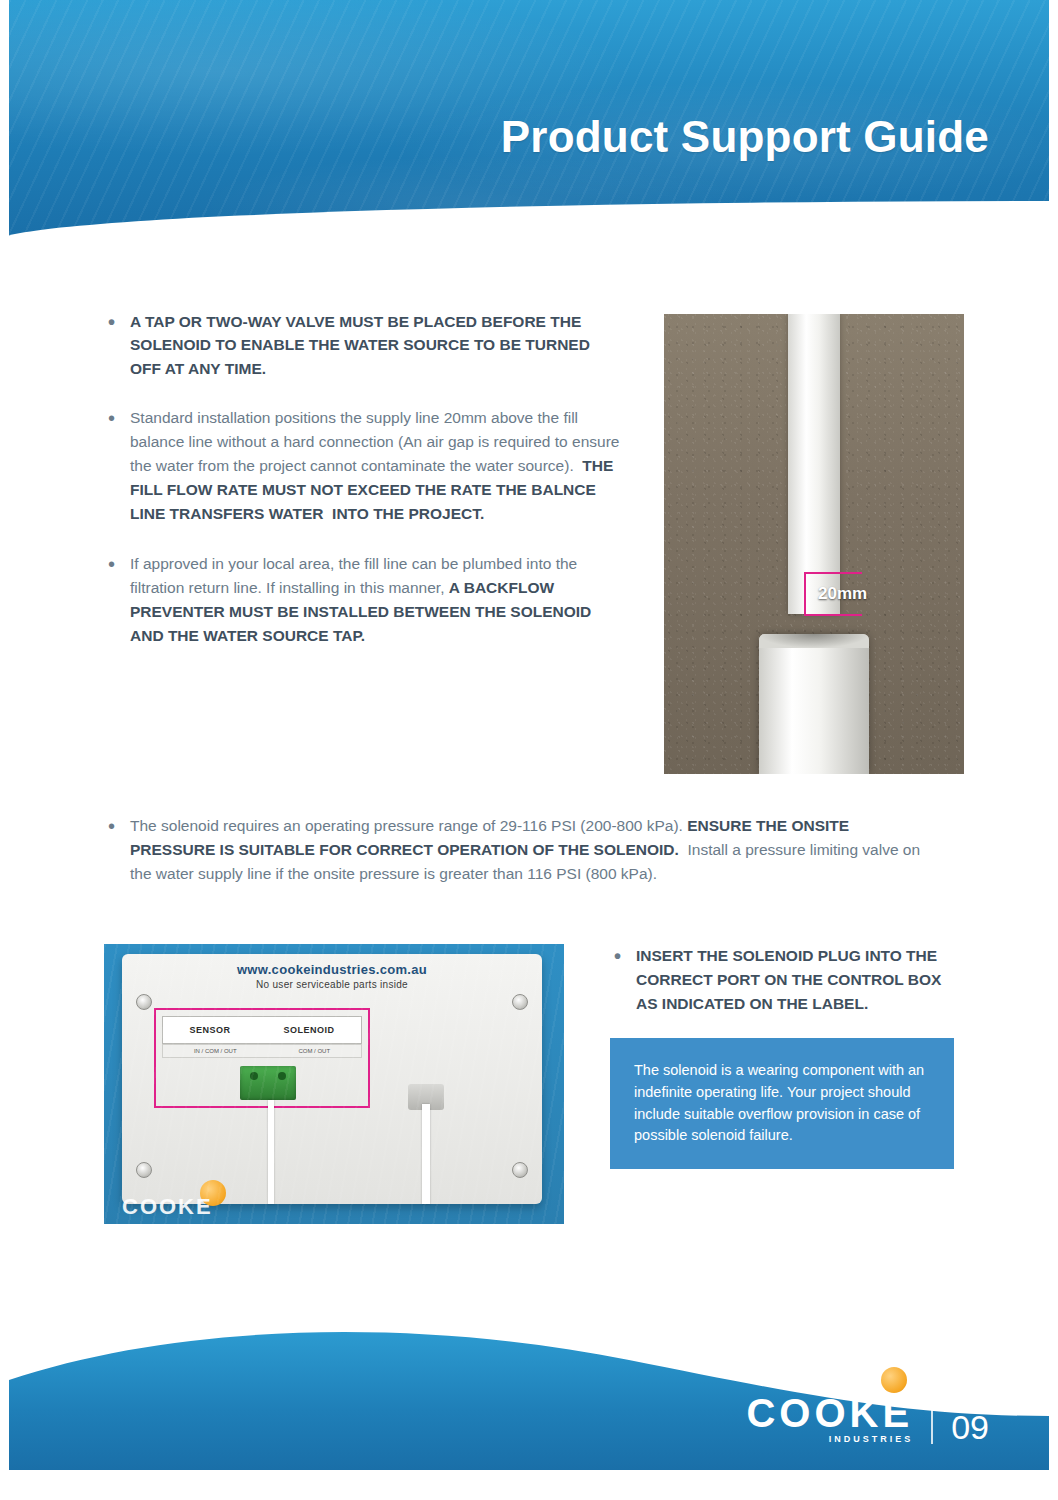Product Support Guide
A TAP OR TWO-WAY VALVE MUST BE PLACED BEFORE THE SOLENOID TO ENABLE THE WATER SOURCE TO BE TURNED OFF AT ANY TIME.
Standard installation positions the supply line 20mm above the fill balance line without a hard connection (An air gap is required to ensure the water from the project cannot contaminate the water source). THE FILL FLOW RATE MUST NOT EXCEED THE RATE THE BALNCE LINE TRANSFERS WATER INTO THE PROJECT.
If approved in your local area, the fill line can be plumbed into the filtration return line. If installing in this manner, A BACKFLOW PREVENTER MUST BE INSTALLED BETWEEN THE SOLENOID AND THE WATER SOURCE TAP.
20mm
The solenoid requires an operating pressure range of 29-116 PSI (200-800 kPa). ENSURE THE ONSITE PRESSURE IS SUITABLE FOR CORRECT OPERATION OF THE SOLENOID. Install a pressure limiting valve on the water supply line if the onsite pressure is greater than 116 PSI (800 kPa).
www.cookeindustries.com.au No user serviceable parts inside
SENSOR SOLENOID
IN / COM / OUT COM / OUT
COOKE
INSERT THE SOLENOID PLUG INTO THE CORRECT PORT ON THE CONTROL BOX AS INDICATED ON THE LABEL.
The solenoid is a wearing component with an indefinite operating life. Your project should include suitable overflow provision in case of possible solenoid failure.
COOKE INDUSTRIES
09